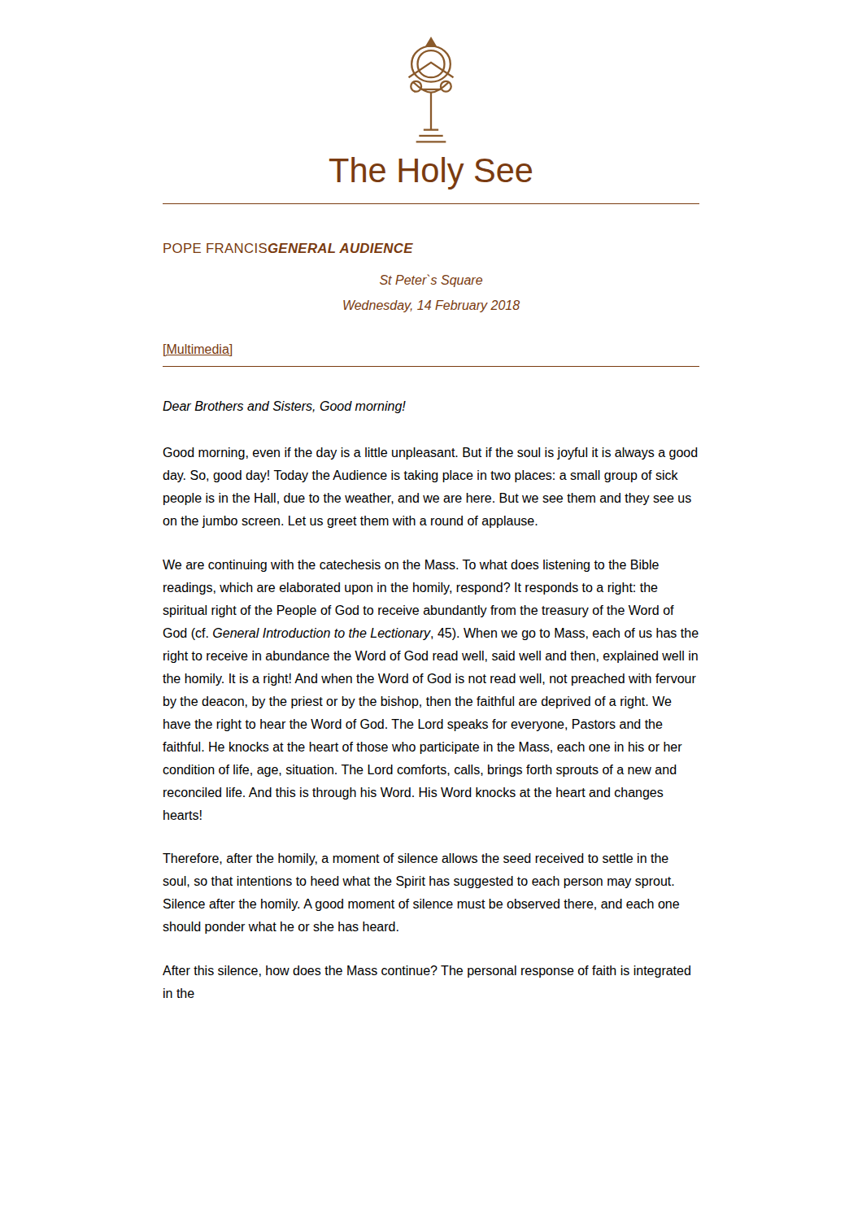The Holy See
POPE FRANCISGENERAL AUDIENCE
St Peter`s Square
Wednesday, 14 February 2018
[Multimedia]
Dear Brothers and Sisters, Good morning!
Good morning, even if the day is a little unpleasant. But if the soul is joyful it is always a good day. So, good day! Today the Audience is taking place in two places: a small group of sick people is in the Hall, due to the weather, and we are here. But we see them and they see us on the jumbo screen. Let us greet them with a round of applause.
We are continuing with the catechesis on the Mass. To what does listening to the Bible readings, which are elaborated upon in the homily, respond? It responds to a right: the spiritual right of the People of God to receive abundantly from the treasury of the Word of God (cf. General Introduction to the Lectionary, 45). When we go to Mass, each of us has the right to receive in abundance the Word of God read well, said well and then, explained well in the homily. It is a right! And when the Word of God is not read well, not preached with fervour by the deacon, by the priest or by the bishop, then the faithful are deprived of a right. We have the right to hear the Word of God. The Lord speaks for everyone, Pastors and the faithful. He knocks at the heart of those who participate in the Mass, each one in his or her condition of life, age, situation. The Lord comforts, calls, brings forth sprouts of a new and reconciled life. And this is through his Word. His Word knocks at the heart and changes hearts!
Therefore, after the homily, a moment of silence allows the seed received to settle in the soul, so that intentions to heed what the Spirit has suggested to each person may sprout. Silence after the homily. A good moment of silence must be observed there, and each one should ponder what he or she has heard.
After this silence, how does the Mass continue? The personal response of faith is integrated in the